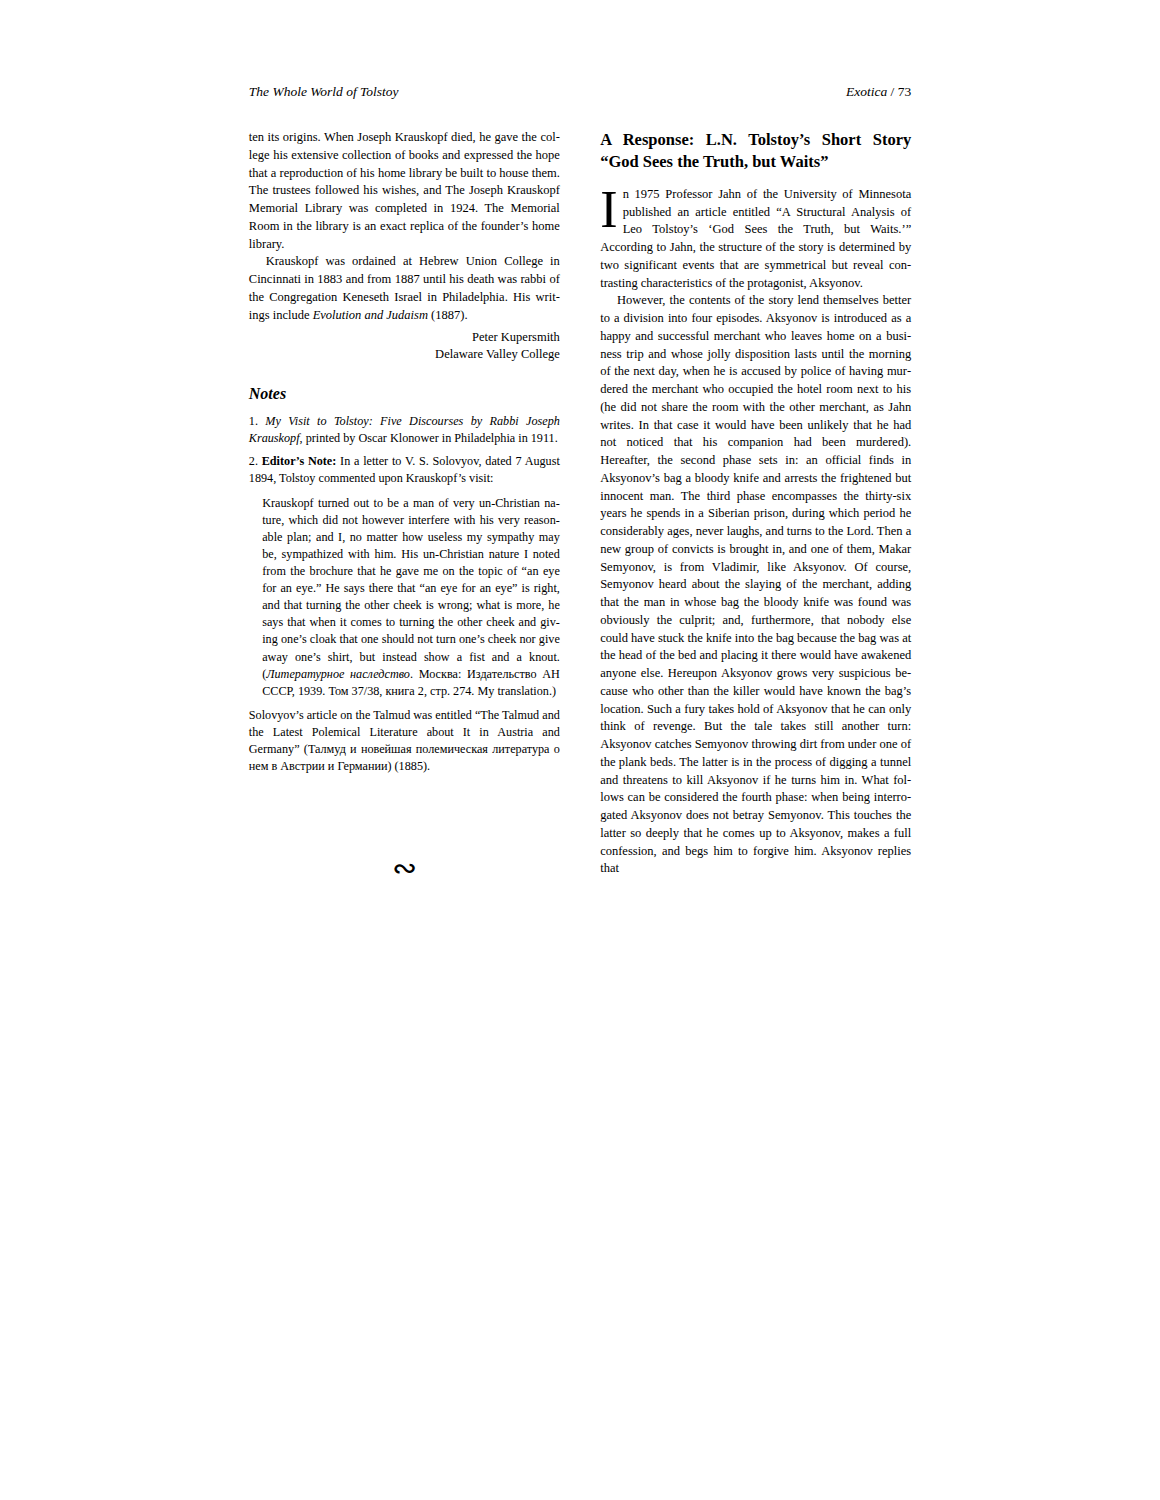The Whole World of Tolstoy
Exotica / 73
ten its origins. When Joseph Krauskopf died, he gave the college his extensive collection of books and expressed the hope that a reproduction of his home library be built to house them. The trustees followed his wishes, and The Joseph Krauskopf Memorial Library was completed in 1924. The Memorial Room in the library is an exact replica of the founder’s home library.
Krauskopf was ordained at Hebrew Union College in Cincinnati in 1883 and from 1887 until his death was rabbi of the Congregation Keneseth Israel in Philadelphia. His writings include Evolution and Judaism (1887).
Peter Kupersmith
Delaware Valley College
Notes
1. My Visit to Tolstoy: Five Discourses by Rabbi Joseph Krauskopf, printed by Oscar Klonower in Philadelphia in 1911.
2. Editor’s Note: In a letter to V. S. Solovyov, dated 7 August 1894, Tolstoy commented upon Krauskopf’s visit:
Krauskopf turned out to be a man of very un-Christian nature, which did not however interfere with his very reasonable plan; and I, no matter how useless my sympathy may be, sympathized with him. His un-Christian nature I noted from the brochure that he gave me on the topic of “an eye for an eye.” He says there that “an eye for an eye” is right, and that turning the other cheek is wrong; what is more, he says that when it comes to turning the other cheek and giving one’s cloak that one should not turn one’s cheek nor give away one’s shirt, but instead show a fist and a knout. (Литературное наследство. Москва: Издательство АН СССР, 1939. Том 37/38, книга 2, стр. 274. My translation.)
Solovyov’s article on the Talmud was entitled “The Talmud and the Latest Polemical Literature about It in Austria and Germany” (Талмуд и новейшая полемическая литература о нем в Австрии и Германии) (1885).
∾
A Response: L.N. Tolstoy’s Short Story “God Sees the Truth, but Waits”
In 1975 Professor Jahn of the University of Minnesota published an article entitled “A Structural Analysis of Leo Tolstoy’s ‘God Sees the Truth, but Waits.’” According to Jahn, the structure of the story is determined by two significant events that are symmetrical but reveal contrasting characteristics of the protagonist, Aksyonov.
However, the contents of the story lend themselves better to a division into four episodes. Aksyonov is introduced as a happy and successful merchant who leaves home on a business trip and whose jolly disposition lasts until the morning of the next day, when he is accused by police of having murdered the merchant who occupied the hotel room next to his (he did not share the room with the other merchant, as Jahn writes. In that case it would have been unlikely that he had not noticed that his companion had been murdered). Hereafter, the second phase sets in: an official finds in Aksyonov’s bag a bloody knife and arrests the frightened but innocent man. The third phase encompasses the thirty-six years he spends in a Siberian prison, during which period he considerably ages, never laughs, and turns to the Lord. Then a new group of convicts is brought in, and one of them, Makar Semyonov, is from Vladimir, like Aksyonov. Of course, Semyonov heard about the slaying of the merchant, adding that the man in whose bag the bloody knife was found was obviously the culprit; and, furthermore, that nobody else could have stuck the knife into the bag because the bag was at the head of the bed and placing it there would have awakened anyone else. Hereupon Aksyonov grows very suspicious because who other than the killer would have known the bag’s location. Such a fury takes hold of Aksyonov that he can only think of revenge. But the tale takes still another turn: Aksyonov catches Semyonov throwing dirt from under one of the plank beds. The latter is in the process of digging a tunnel and threatens to kill Aksyonov if he turns him in. What follows can be considered the fourth phase: when being interrogated Aksyonov does not betray Semyonov. This touches the latter so deeply that he comes up to Aksyonov, makes a full confession, and begs him to forgive him. Aksyonov replies that